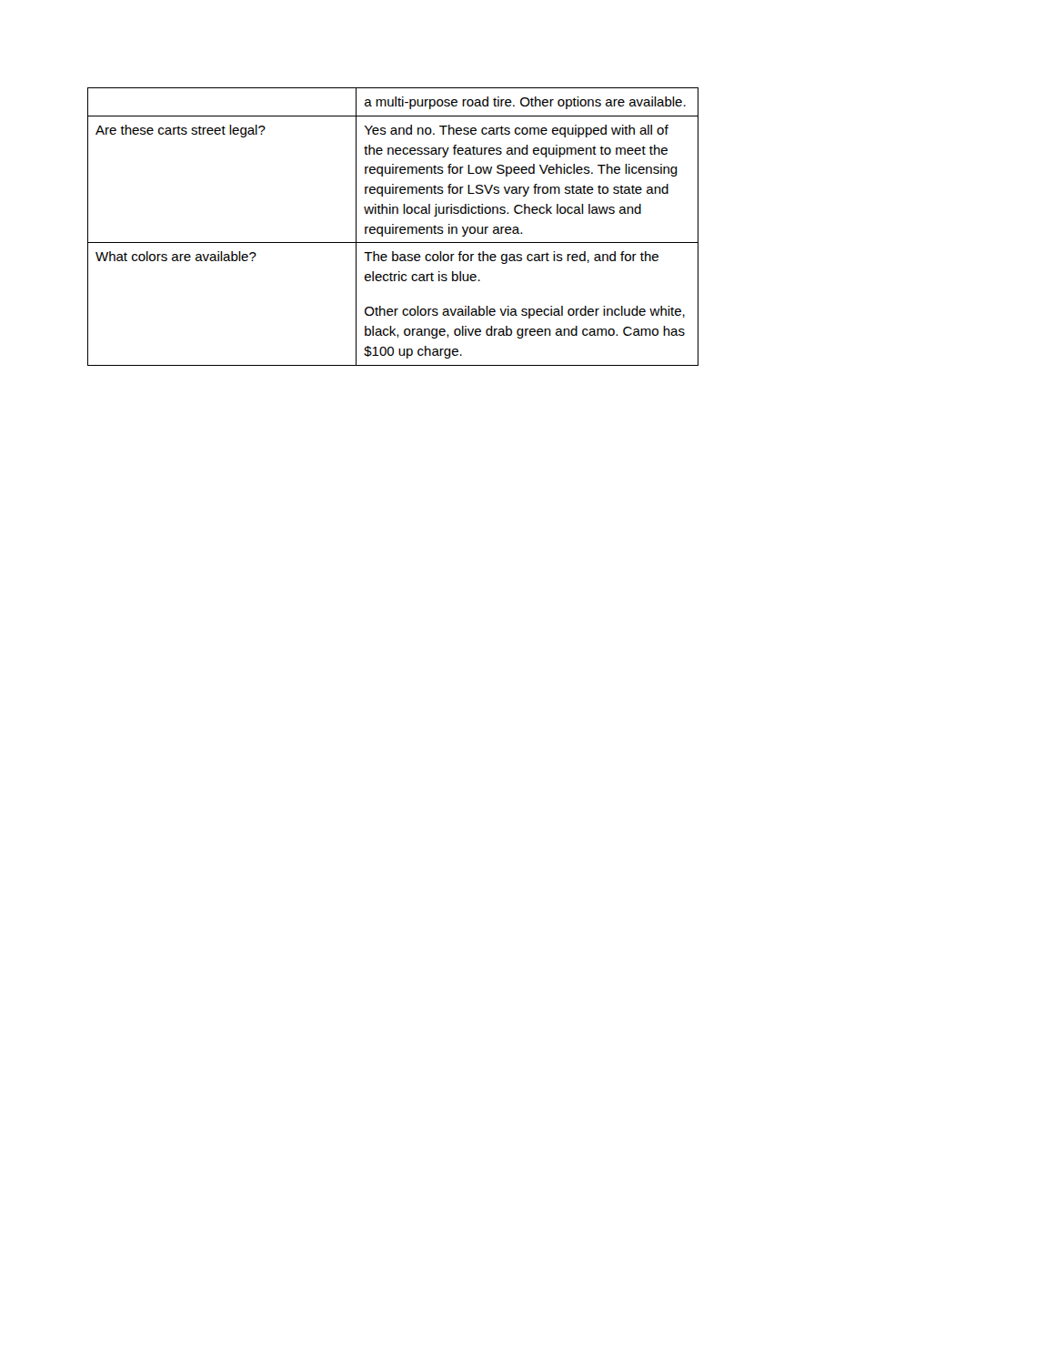| | a multi-purpose road tire. Other options are available. |
| Are these carts street legal? | Yes and no. These carts come equipped with all of the necessary features and equipment to meet the requirements for Low Speed Vehicles. The licensing requirements for LSVs vary from state to state and within local jurisdictions. Check local laws and requirements in your area. |
| What colors are available? | The base color for the gas cart is red, and for the electric cart is blue. Other colors available via special order include white, black, orange, olive drab green and camo. Camo has $100 up charge. |